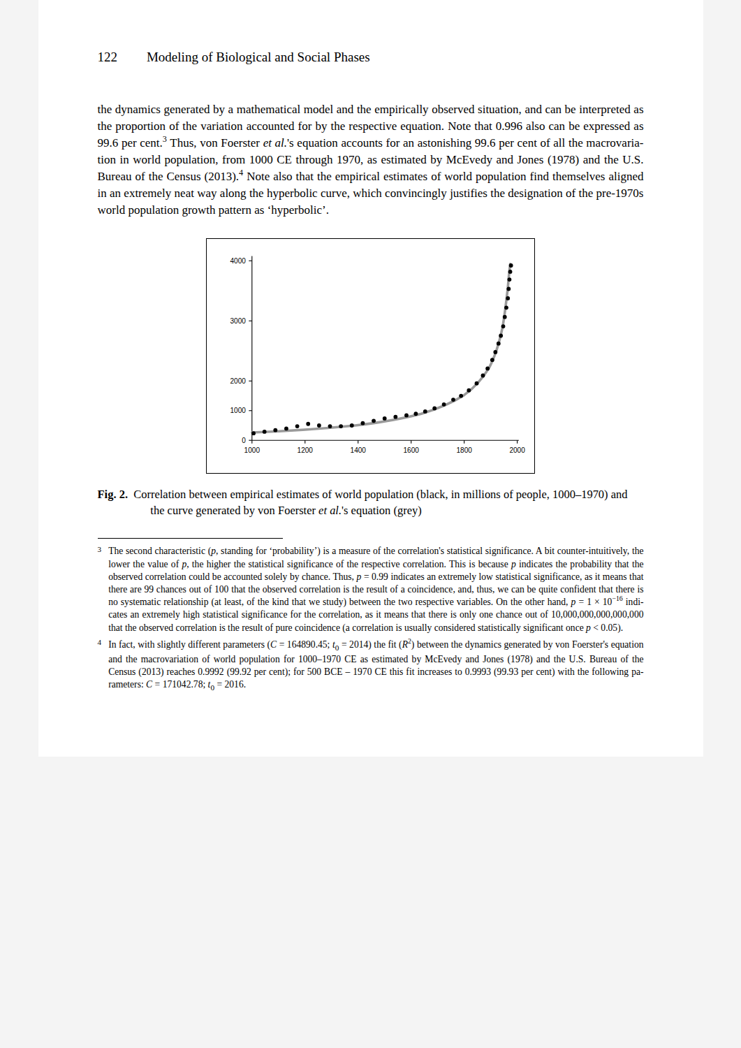122 Modeling of Biological and Social Phases
the dynamics generated by a mathematical model and the empirically observed situation, and can be interpreted as the proportion of the variation accounted for by the respective equation. Note that 0.996 also can be expressed as 99.6 per cent.3 Thus, von Foerster et al.'s equation accounts for an astonishing 99.6 per cent of all the macrovariation in world population, from 1000 CE through 1970, as estimated by McEvedy and Jones (1978) and the U.S. Bureau of the Census (2013).4 Note also that the empirical estimates of world population find themselves aligned in an extremely neat way along the hyperbolic curve, which convincingly justifies the designation of the pre-1970s world population growth pattern as ‘hyperbolic’.
4000 3000 2000 1000 0 1000 1200 1400 1600 1800 2000
Fig. 2. Correlation between empirical estimates of world population (black, in millions of people, 1000–1970) and the curve generated by von Foerster et al.'s equation (grey)
3 The second characteristic (p, standing for ‘probability’) is a measure of the correlation's statistical significance. A bit counter-intuitively, the lower the value of p, the higher the statistical significance of the respective correlation. This is because p indicates the probability that the observed correlation could be accounted solely by chance. Thus, p = 0.99 indicates an extremely low statistical significance, as it means that there are 99 chances out of 100 that the observed correlation is the result of a coincidence, and, thus, we can be quite confident that there is no systematic relationship (at least, of the kind that we study) between the two respective variables. On the other hand, p = 1 × 10−16 indicates an extremely high statistical significance for the correlation, as it means that there is only one chance out of 10,000,000,000,000,000 that the observed correlation is the result of pure coincidence (a correlation is usually considered statistically significant once p < 0.05).
4 In fact, with slightly different parameters (C = 164890.45; t0 = 2014) the fit (R2) between the dynamics generated by von Foerster's equation and the macrovariation of world population for 1000–1970 CE as estimated by McEvedy and Jones (1978) and the U.S. Bureau of the Census (2013) reaches 0.9992 (99.92 per cent); for 500 BCE – 1970 CE this fit increases to 0.9993 (99.93 per cent) with the following parameters: C = 171042.78; t0 = 2016.